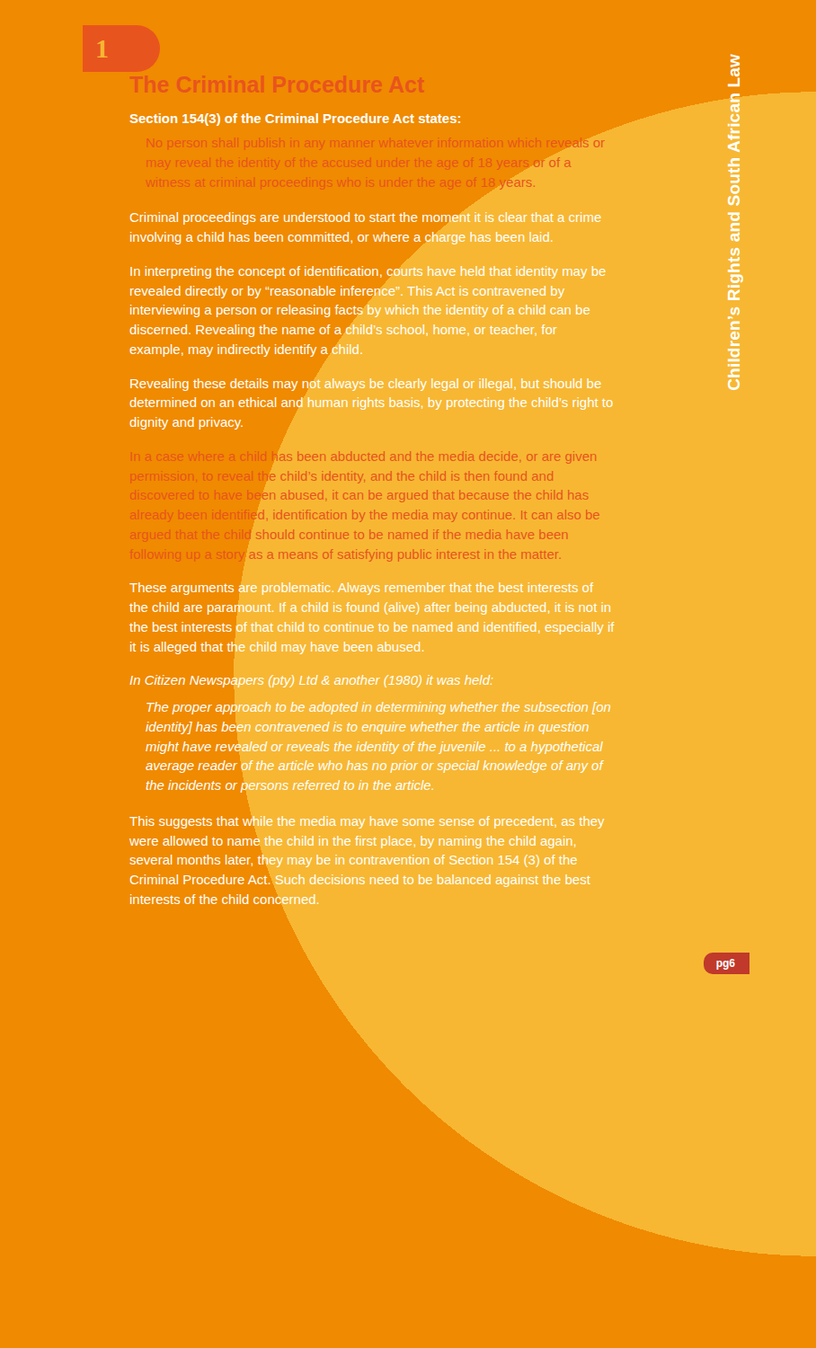1
Children’s Rights and South African Law
The Criminal Procedure Act
Section 154(3) of the Criminal Procedure Act states:
No person shall publish in any manner whatever information which reveals or may reveal the identity of the accused under the age of 18 years or of a witness at criminal proceedings who is under the age of 18 years.
Criminal proceedings are understood to start the moment it is clear that a crime involving a child has been committed, or where a charge has been laid.
In interpreting the concept of identification, courts have held that identity may be revealed directly or by “reasonable inference”. This Act is contravened by interviewing a person or releasing facts by which the identity of a child can be discerned. Revealing the name of a child’s school, home, or teacher, for example, may indirectly identify a child.
Revealing these details may not always be clearly legal or illegal, but should be determined on an ethical and human rights basis, by protecting the child’s right to dignity and privacy.
In a case where a child has been abducted and the media decide, or are given permission, to reveal the child’s identity, and the child is then found and discovered to have been abused, it can be argued that because the child has already been identified, identification by the media may continue. It can also be argued that the child should continue to be named if the media have been following up a story as a means of satisfying public interest in the matter.
These arguments are problematic. Always remember that the best interests of the child are paramount. If a child is found (alive) after being abducted, it is not in the best interests of that child to continue to be named and identified, especially if it is alleged that the child may have been abused.
In Citizen Newspapers (pty) Ltd & another (1980) it was held:
The proper approach to be adopted in determining whether the subsection [on identity] has been contravened is to enquire whether the article in question might have revealed or reveals the identity of the juvenile ... to a hypothetical average reader of the article who has no prior or special knowledge of any of the incidents or persons referred to in the article.
This suggests that while the media may have some sense of precedent, as they were allowed to name the child in the first place, by naming the child again, several months later, they may be in contravention of Section 154 (3) of the Criminal Procedure Act. Such decisions need to be balanced against the best interests of the child concerned.
pg6